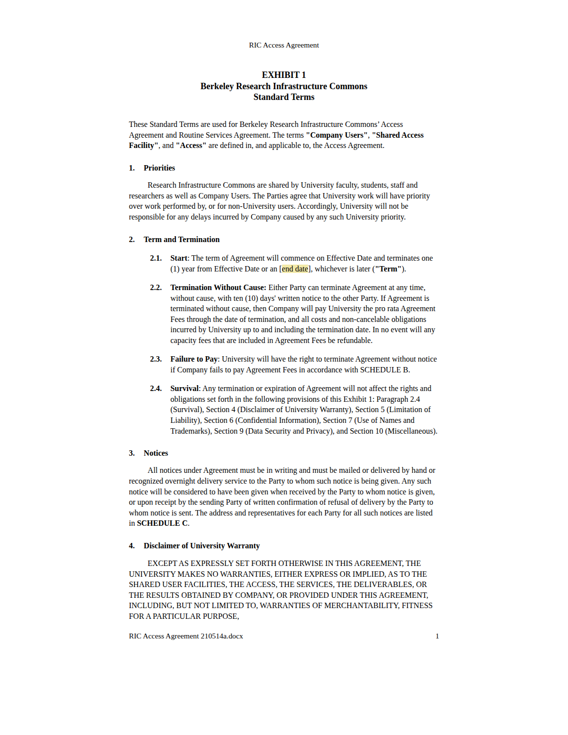RIC Access Agreement
EXHIBIT 1 Berkeley Research Infrastructure Commons Standard Terms
These Standard Terms are used for Berkeley Research Infrastructure Commons’ Access Agreement and Routine Services Agreement. The terms "Company Users", "Shared Access Facility", and "Access" are defined in, and applicable to, the Access Agreement.
1. Priorities
Research Infrastructure Commons are shared by University faculty, students, staff and researchers as well as Company Users. The Parties agree that University work will have priority over work performed by, or for non-University users. Accordingly, University will not be responsible for any delays incurred by Company caused by any such University priority.
2. Term and Termination
2.1. Start: The term of Agreement will commence on Effective Date and terminates one (1) year from Effective Date or an [end date], whichever is later ("Term").
2.2. Termination Without Cause: Either Party can terminate Agreement at any time, without cause, with ten (10) days' written notice to the other Party. If Agreement is terminated without cause, then Company will pay University the pro rata Agreement Fees through the date of termination, and all costs and non-cancelable obligations incurred by University up to and including the termination date. In no event will any capacity fees that are included in Agreement Fees be refundable.
2.3. Failure to Pay: University will have the right to terminate Agreement without notice if Company fails to pay Agreement Fees in accordance with SCHEDULE B.
2.4. Survival: Any termination or expiration of Agreement will not affect the rights and obligations set forth in the following provisions of this Exhibit 1: Paragraph 2.4 (Survival), Section 4 (Disclaimer of University Warranty), Section 5 (Limitation of Liability), Section 6 (Confidential Information), Section 7 (Use of Names and Trademarks), Section 9 (Data Security and Privacy), and Section 10 (Miscellaneous).
3. Notices
All notices under Agreement must be in writing and must be mailed or delivered by hand or recognized overnight delivery service to the Party to whom such notice is being given. Any such notice will be considered to have been given when received by the Party to whom notice is given, or upon receipt by the sending Party of written confirmation of refusal of delivery by the Party to whom notice is sent. The address and representatives for each Party for all such notices are listed in SCHEDULE C.
4. Disclaimer of University Warranty
EXCEPT AS EXPRESSLY SET FORTH OTHERWISE IN THIS AGREEMENT, THE UNIVERSITY MAKES NO WARRANTIES, EITHER EXPRESS OR IMPLIED, AS TO THE SHARED USER FACILITIES, THE ACCESS, THE SERVICES, THE DELIVERABLES, OR THE RESULTS OBTAINED BY COMPANY, OR PROVIDED UNDER THIS AGREEMENT, INCLUDING, BUT NOT LIMITED TO, WARRANTIES OF MERCHANTABILITY, FITNESS FOR A PARTICULAR PURPOSE,
RIC Access Agreement 210514a.docx 1